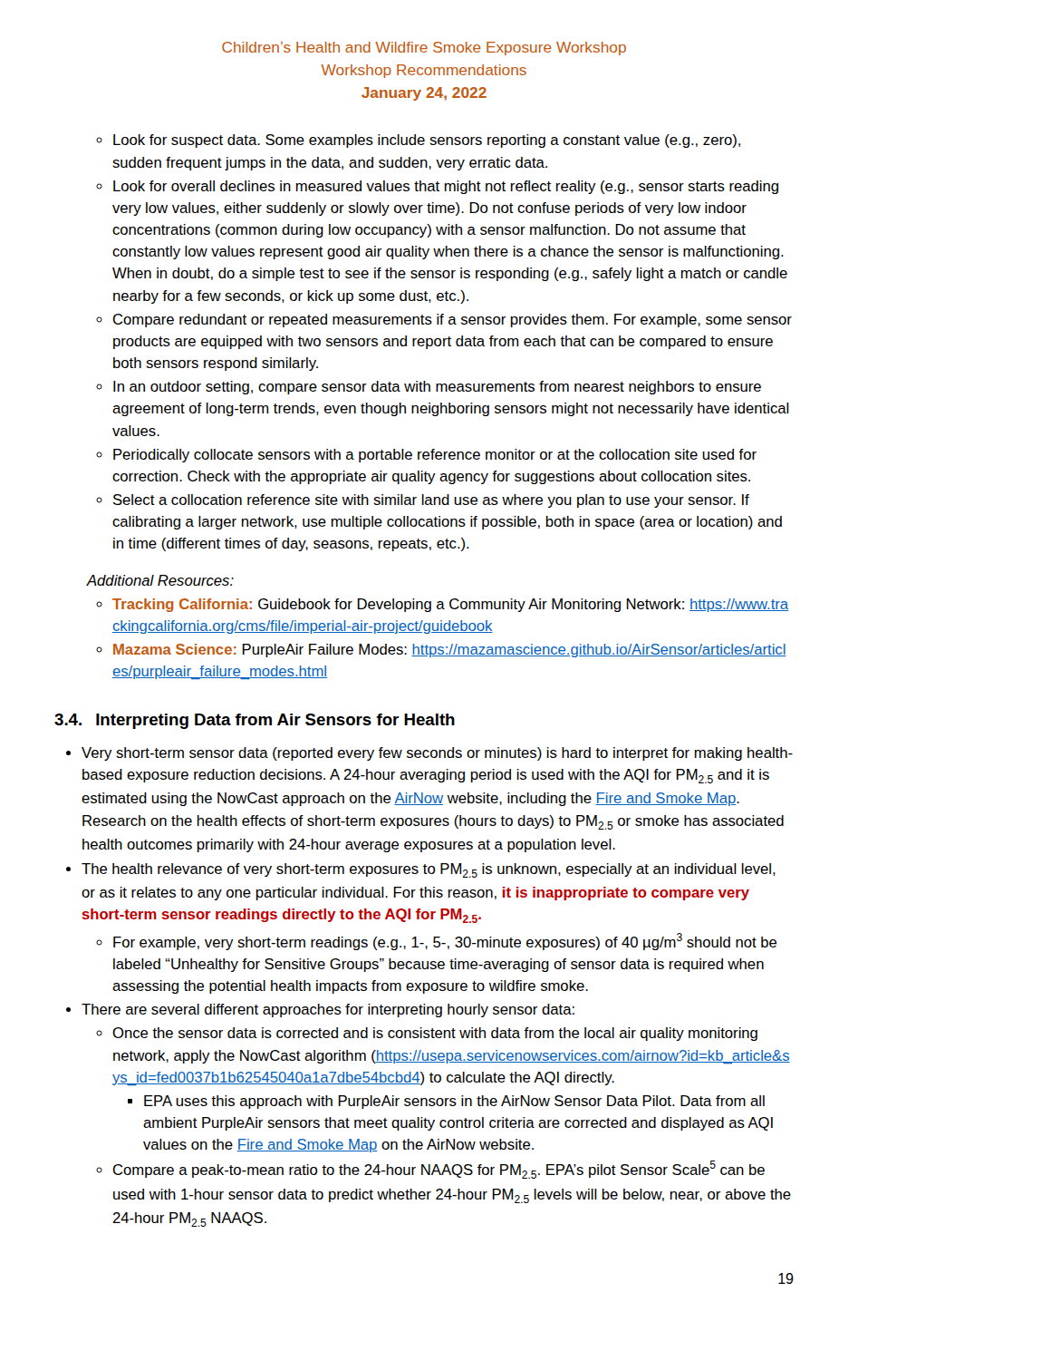Children’s Health and Wildfire Smoke Exposure Workshop
Workshop Recommendations
January 24, 2022
Look for suspect data. Some examples include sensors reporting a constant value (e.g., zero), sudden frequent jumps in the data, and sudden, very erratic data.
Look for overall declines in measured values that might not reflect reality (e.g., sensor starts reading very low values, either suddenly or slowly over time). Do not confuse periods of very low indoor concentrations (common during low occupancy) with a sensor malfunction. Do not assume that constantly low values represent good air quality when there is a chance the sensor is malfunctioning. When in doubt, do a simple test to see if the sensor is responding (e.g., safely light a match or candle nearby for a few seconds, or kick up some dust, etc.).
Compare redundant or repeated measurements if a sensor provides them. For example, some sensor products are equipped with two sensors and report data from each that can be compared to ensure both sensors respond similarly.
In an outdoor setting, compare sensor data with measurements from nearest neighbors to ensure agreement of long-term trends, even though neighboring sensors might not necessarily have identical values.
Periodically collocate sensors with a portable reference monitor or at the collocation site used for correction. Check with the appropriate air quality agency for suggestions about collocation sites.
Select a collocation reference site with similar land use as where you plan to use your sensor. If calibrating a larger network, use multiple collocations if possible, both in space (area or location) and in time (different times of day, seasons, repeats, etc.).
Additional Resources:
Tracking California: Guidebook for Developing a Community Air Monitoring Network: https://www.trackingcalifornia.org/cms/file/imperial-air-project/guidebook
Mazama Science: PurpleAir Failure Modes: https://mazamascience.github.io/AirSensor/articles/articles/purpleair_failure_modes.html
3.4. Interpreting Data from Air Sensors for Health
Very short-term sensor data (reported every few seconds or minutes) is hard to interpret for making health-based exposure reduction decisions. A 24-hour averaging period is used with the AQI for PM2.5 and it is estimated using the NowCast approach on the AirNow website, including the Fire and Smoke Map. Research on the health effects of short-term exposures (hours to days) to PM2.5 or smoke has associated health outcomes primarily with 24-hour average exposures at a population level.
The health relevance of very short-term exposures to PM2.5 is unknown, especially at an individual level, or as it relates to any one particular individual. For this reason, it is inappropriate to compare very short-term sensor readings directly to the AQI for PM2.5.
For example, very short-term readings (e.g., 1-, 5-, 30-minute exposures) of 40 µg/m3 should not be labeled “Unhealthy for Sensitive Groups” because time-averaging of sensor data is required when assessing the potential health impacts from exposure to wildfire smoke.
There are several different approaches for interpreting hourly sensor data:
Once the sensor data is corrected and is consistent with data from the local air quality monitoring network, apply the NowCast algorithm (https://usepa.servicenowservices.com/airnow?id=kb_article&sys_id=fed0037b1b62545040a1a7dbe54bcbd4) to calculate the AQI directly.
EPA uses this approach with PurpleAir sensors in the AirNow Sensor Data Pilot. Data from all ambient PurpleAir sensors that meet quality control criteria are corrected and displayed as AQI values on the Fire and Smoke Map on the AirNow website.
Compare a peak-to-mean ratio to the 24-hour NAAQS for PM2.5. EPA’s pilot Sensor Scale5 can be used with 1-hour sensor data to predict whether 24-hour PM2.5 levels will be below, near, or above the 24-hour PM2.5 NAAQS.
19